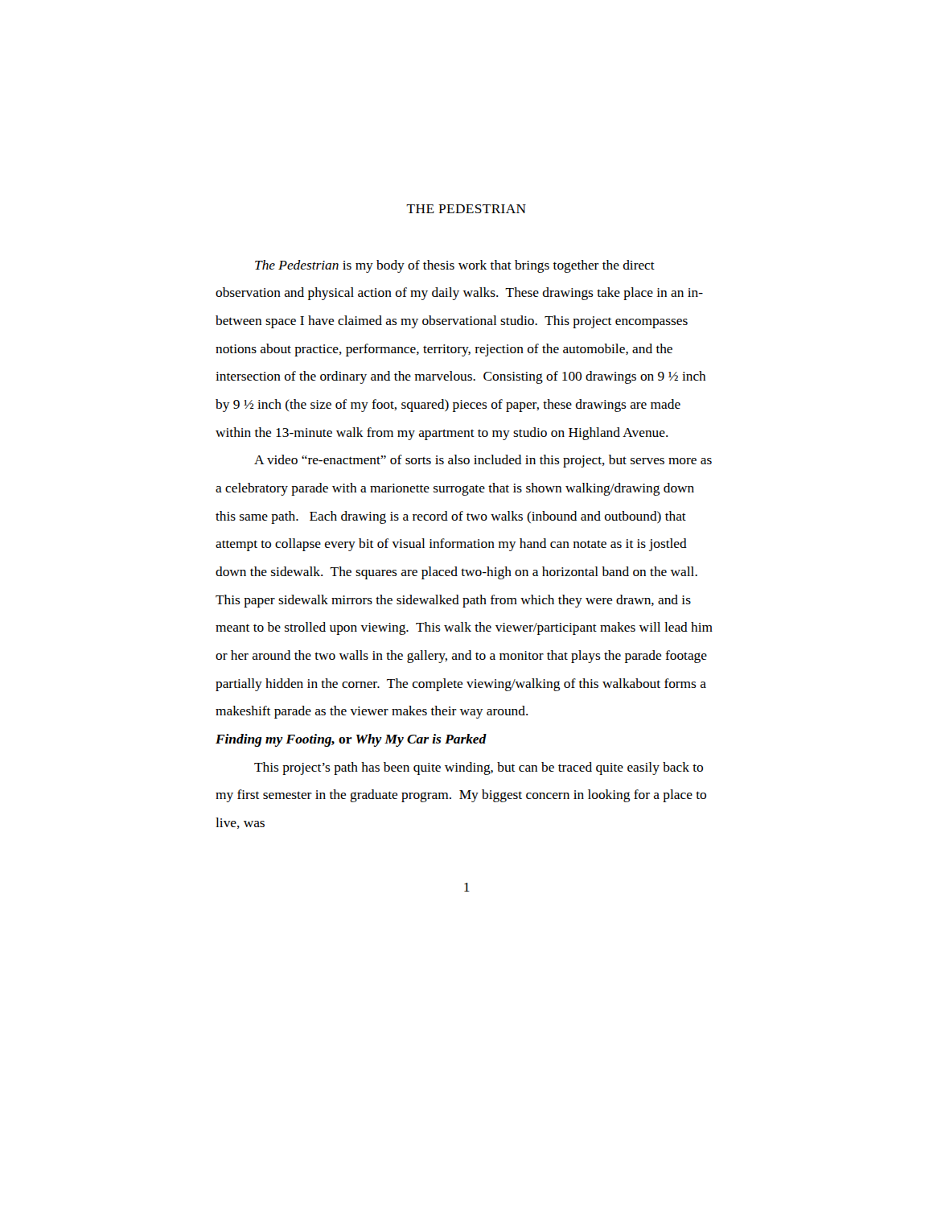The Pedestrian
The Pedestrian is my body of thesis work that brings together the direct observation and physical action of my daily walks. These drawings take place in an in-between space I have claimed as my observational studio. This project encompasses notions about practice, performance, territory, rejection of the automobile, and the intersection of the ordinary and the marvelous. Consisting of 100 drawings on 9 ½ inch by 9 ½ inch (the size of my foot, squared) pieces of paper, these drawings are made within the 13-minute walk from my apartment to my studio on Highland Avenue.
A video “re-enactment” of sorts is also included in this project, but serves more as a celebratory parade with a marionette surrogate that is shown walking/drawing down this same path. Each drawing is a record of two walks (inbound and outbound) that attempt to collapse every bit of visual information my hand can notate as it is jostled down the sidewalk. The squares are placed two-high on a horizontal band on the wall. This paper sidewalk mirrors the sidewalked path from which they were drawn, and is meant to be strolled upon viewing. This walk the viewer/participant makes will lead him or her around the two walls in the gallery, and to a monitor that plays the parade footage partially hidden in the corner. The complete viewing/walking of this walkabout forms a makeshift parade as the viewer makes their way around.
Finding my Footing, or Why My Car is Parked
This project’s path has been quite winding, but can be traced quite easily back to my first semester in the graduate program. My biggest concern in looking for a place to live, was
1